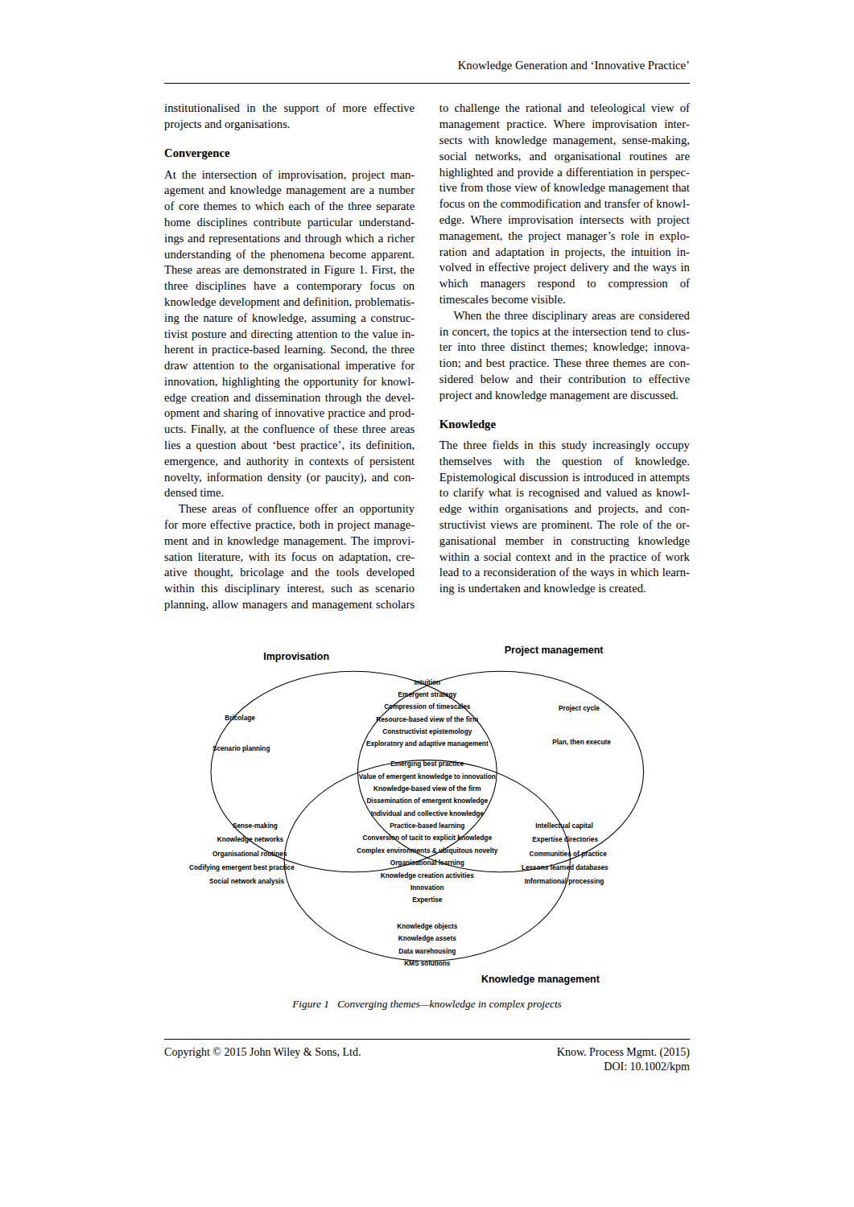Knowledge Generation and ‘Innovative Practice’
institutionalised in the support of more effective projects and organisations.
Convergence
At the intersection of improvisation, project management and knowledge management are a number of core themes to which each of the three separate home disciplines contribute particular understandings and representations and through which a richer understanding of the phenomena become apparent. These areas are demonstrated in Figure 1. First, the three disciplines have a contemporary focus on knowledge development and definition, problematising the nature of knowledge, assuming a constructivist posture and directing attention to the value inherent in practice-based learning. Second, the three draw attention to the organisational imperative for innovation, highlighting the opportunity for knowledge creation and dissemination through the development and sharing of innovative practice and products. Finally, at the confluence of these three areas lies a question about ‘best practice’, its definition, emergence, and authority in contexts of persistent novelty, information density (or paucity), and condensed time.
These areas of confluence offer an opportunity for more effective practice, both in project management and in knowledge management. The improvisation literature, with its focus on adaptation, creative thought, bricolage and the tools developed within this disciplinary interest, such as scenario planning, allow managers and management scholars to challenge the rational and teleological view of management practice. Where improvisation intersects with knowledge management, sense-making, social networks, and organisational routines are highlighted and provide a differentiation in perspective from those view of knowledge management that focus on the commodification and transfer of knowledge. Where improvisation intersects with project management, the project manager’s role in exploration and adaptation in projects, the intuition involved in effective project delivery and the ways in which managers respond to compression of timescales become visible.
When the three disciplinary areas are considered in concert, the topics at the intersection tend to cluster into three distinct themes; knowledge; innovation; and best practice. These three themes are considered below and their contribution to effective project and knowledge management are discussed.
Knowledge
The three fields in this study increasingly occupy themselves with the question of knowledge. Epistemological discussion is introduced in attempts to clarify what is recognised and valued as knowledge within organisations and projects, and constructivist views are prominent. The role of the organisational member in constructing knowledge within a social context and in the practice of work lead to a reconsideration of the ways in which learning is undertaken and knowledge is created.
Improvisation Project management Knowledge management Intuition Emergent strategy Compression of timescales Resource-based view of the firm Constructivist epistemology Exploratory and adaptive management Emerging best practice Value of emergent knowledge to innovation Knowledge-based view of the firm Dissemination of emergent knowledge Individual and collective knowledge Practice-based learning Conversion of tacit to explicit knowledge Complex environments & ubiquitous novelty Organisational learning Knowledge creation activities Innovation Expertise Knowledge objects Knowledge assets Data warehousing KMS solutions Bricolage Scenario planning Sense-making Knowledge networks Organisational routines Codifying emergent best practice Social network analysis Project cycle Plan, then execute Intellectual capital Expertise directories Communities of practice Lessons learned databases Informational processing
Figure 1 Converging themes—knowledge in complex projects
Copyright © 2015 John Wiley & Sons, Ltd.
Know. Process Mgmt. (2015)
DOI: 10.1002/kpm